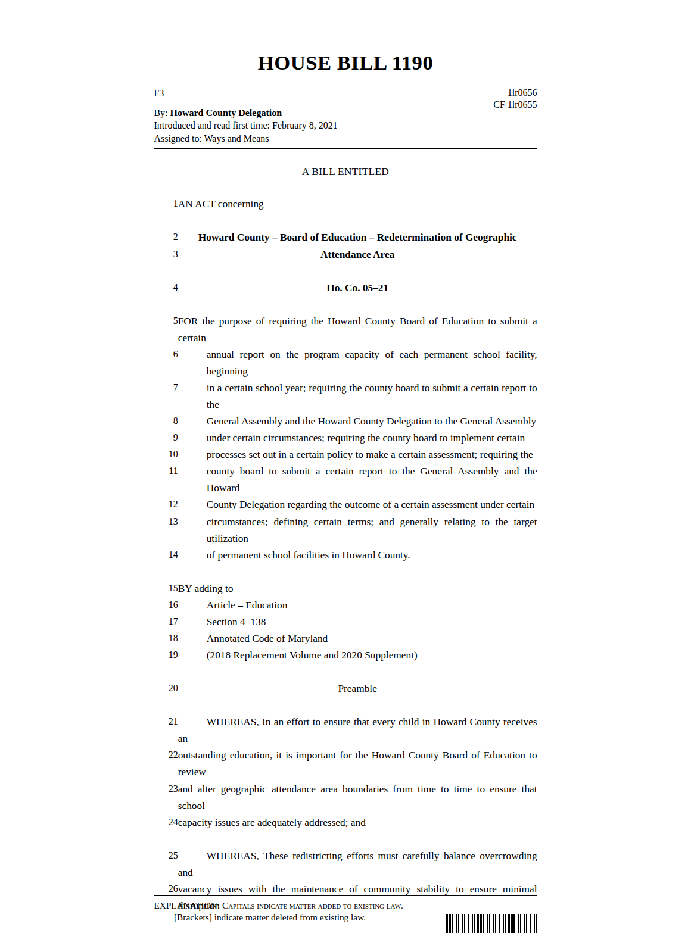HOUSE BILL 1190
F3 1lr0656
CF 1lr0655
By: Howard County Delegation
Introduced and read first time: February 8, 2021
Assigned to: Ways and Means
A BILL ENTITLED
| 1 | AN ACT concerning |
| 2 | Howard County – Board of Education – Redetermination of Geographic |
| 3 | Attendance Area |
| 4 | Ho. Co. 05–21 |
| 5 | FOR the purpose of requiring the Howard County Board of Education to submit a certain |
| 6 | annual report on the program capacity of each permanent school facility, beginning |
| 7 | in a certain school year; requiring the county board to submit a certain report to the |
| 8 | General Assembly and the Howard County Delegation to the General Assembly |
| 9 | under certain circumstances; requiring the county board to implement certain |
| 10 | processes set out in a certain policy to make a certain assessment; requiring the |
| 11 | county board to submit a certain report to the General Assembly and the Howard |
| 12 | County Delegation regarding the outcome of a certain assessment under certain |
| 13 | circumstances; defining certain terms; and generally relating to the target utilization |
| 14 | of permanent school facilities in Howard County. |
| 15 | BY adding to |
| 16 | Article – Education |
| 17 | Section 4–138 |
| 18 | Annotated Code of Maryland |
| 19 | (2018 Replacement Volume and 2020 Supplement) |
| 20 | Preamble |
| 21 | WHEREAS, In an effort to ensure that every child in Howard County receives an |
| 22 | outstanding education, it is important for the Howard County Board of Education to review |
| 23 | and alter geographic attendance area boundaries from time to time to ensure that school |
| 24 | capacity issues are adequately addressed; and |
| 25 | WHEREAS, These redistricting efforts must carefully balance overcrowding and |
| 26 | vacancy issues with the maintenance of community stability to ensure minimal disruption |
EXPLANATION: Capitals indicate matter added to existing law.
[Brackets] indicate matter deleted from existing law.